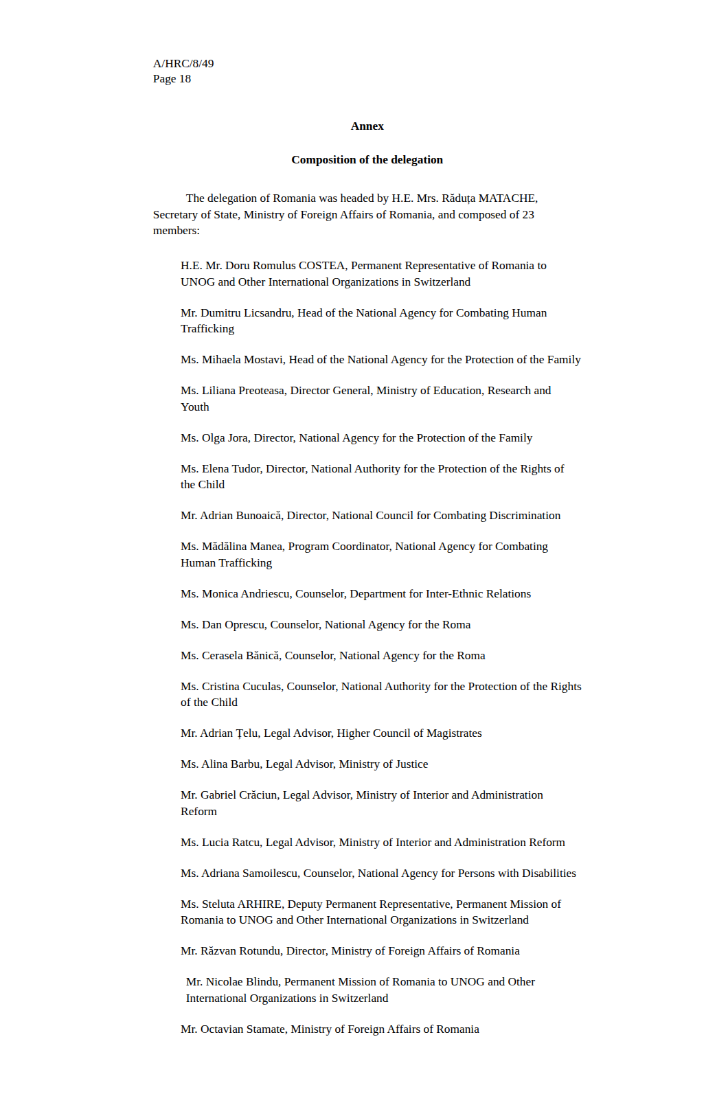A/HRC/8/49
Page 18
Annex
Composition of the delegation
The delegation of Romania was headed by H.E. Mrs. Răduța MATACHE, Secretary of State, Ministry of Foreign Affairs of Romania, and composed of 23 members:
H.E. Mr. Doru Romulus COSTEA, Permanent Representative of Romania to UNOG and Other International Organizations in Switzerland
Mr. Dumitru Licsandru, Head of the National Agency for Combating Human Trafficking
Ms. Mihaela Mostavi, Head of the National Agency for the Protection of the Family
Ms. Liliana Preoteasa, Director General, Ministry of Education, Research and Youth
Ms. Olga Jora, Director, National Agency for the Protection of the Family
Ms. Elena Tudor, Director, National Authority for the Protection of the Rights of the Child
Mr. Adrian Bunoaică, Director, National Council for Combating Discrimination
Ms. Mădălina Manea, Program Coordinator, National Agency for Combating Human Trafficking
Ms. Monica Andriescu, Counselor, Department for Inter-Ethnic Relations
Ms. Dan Oprescu, Counselor, National Agency for the Roma
Ms. Cerasela Bănică, Counselor, National Agency for the Roma
Ms. Cristina Cuculas, Counselor, National Authority for the Protection of the Rights of the Child
Mr. Adrian Țelu, Legal Advisor, Higher Council of Magistrates
Ms. Alina Barbu, Legal Advisor, Ministry of Justice
Mr. Gabriel Crăciun, Legal Advisor, Ministry of Interior and Administration Reform
Ms. Lucia Ratcu, Legal Advisor, Ministry of Interior and Administration Reform
Ms. Adriana Samoilescu, Counselor, National Agency for Persons with Disabilities
Ms. Steluta ARHIRE, Deputy Permanent Representative, Permanent Mission of Romania to UNOG and Other International Organizations in Switzerland
Mr. Răzvan Rotundu, Director, Ministry of Foreign Affairs of Romania
Mr. Nicolae Blindu, Permanent Mission of Romania to UNOG and Other International Organizations in Switzerland
Mr. Octavian Stamate, Ministry of Foreign Affairs of Romania